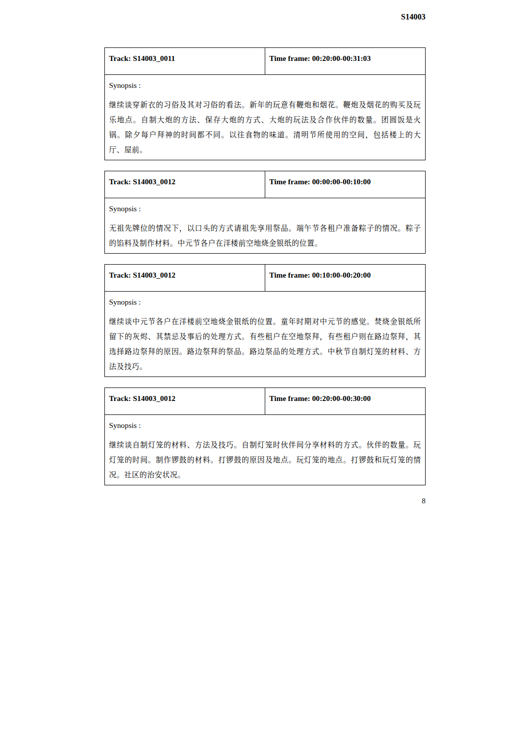S14003
| Track: S14003_0011 | Time frame: 00:20:00-00:31:03 |
| Synopsis : 继续谈穿新衣的习俗及其对习俗的看法。新年的玩意有鞭炮和烟花。鞭炮及烟花的购买及玩乐地点。自制大炮的方法、保存大炮的方式、大炮的玩法及合作伙伴的数量。团圆饭是火锅。除夕每户拜神的时间都不同。以往食物的味道。清明节所使用的空间，包括楼上的大厅、屋前。 |
| Track: S14003_0012 | Time frame: 00:00:00-00:10:00 |
| Synopsis : 无祖先牌位的情况下，以口头的方式请祖先享用祭品。端午节各租户准备粽子的情况。粽子的馅料及制作材料。中元节各户在洋楼前空地烧金银纸的位置。 |
| Track: S14003_0012 | Time frame: 00:10:00-00:20:00 |
| Synopsis : 继续谈中元节各户在洋楼前空地烧金银纸的位置。童年时期对中元节的感觉。焚烧金银纸所留下的灰烬、其禁忌及事后的处理方式。有些租户在空地祭拜，有些租户则在路边祭拜，其选择路边祭拜的原因。路边祭拜的祭品。路边祭品的处理方式。中秋节自制灯笼的材料、方法及技巧。 |
| Track: S14003_0012 | Time frame: 00:20:00-00:30:00 |
| Synopsis : 继续谈自制灯笼的材料、方法及技巧。自制灯笼时伙伴间分享材料的方式。伙伴的数量。玩灯笼的时间。制作锣鼓的材料。打锣鼓的原因及地点。玩灯笼的地点。打锣鼓和玩灯笼的情况。社区的治安状况。 |
8